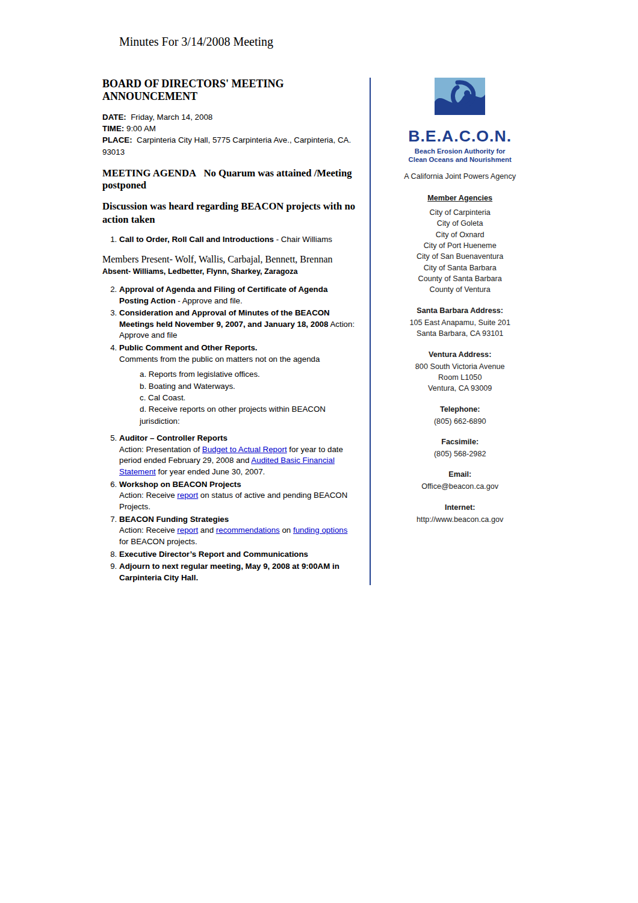Minutes For 3/14/2008 Meeting
BOARD OF DIRECTORS' MEETING ANNOUNCEMENT
DATE: Friday, March 14, 2008
TIME: 9:00 AM
PLACE: Carpinteria City Hall, 5775 Carpinteria Ave., Carpinteria, CA. 93013
MEETING AGENDA No Quarum was attained /Meeting postponed
Discussion was heard regarding BEACON projects with no action taken
Call to Order, Roll Call and Introductions - Chair Williams
Members Present- Wolf, Wallis, Carbajal, Bennett, Brennan
Absent- Williams, Ledbetter, Flynn, Sharkey, Zaragoza
Approval of Agenda and Filing of Certificate of Agenda Posting Action - Approve and file.
Consideration and Approval of Minutes of the BEACON Meetings held November 9, 2007, and January 18, 2008 Action: Approve and file
Public Comment and Other Reports.
Comments from the public on matters not on the agenda
a. Reports from legislative offices.
b. Boating and Waterways.
c. Cal Coast.
d. Receive reports on other projects within BEACON jurisdiction:
Auditor – Controller Reports
Action: Presentation of Budget to Actual Report for year to date period ended February 29, 2008 and Audited Basic Financial Statement for year ended June 30, 2007.
Workshop on BEACON Projects
Action: Receive report on status of active and pending BEACON Projects.
BEACON Funding Strategies
Action: Receive report and recommendations on funding options for BEACON projects.
Executive Director’s Report and Communications
Adjourn to next regular meeting, May 9, 2008 at 9:00AM in Carpinteria City Hall.
B.E.A.C.O.N.
Beach Erosion Authority for
Clean Oceans and Nourishment
A California Joint Powers Agency
Member Agencies
City of Carpinteria
City of Goleta
City of Oxnard
City of Port Hueneme
City of San Buenaventura
City of Santa Barbara
County of Santa Barbara
County of Ventura
Santa Barbara Address:
105 East Anapamu, Suite 201
Santa Barbara, CA 93101
Ventura Address:
800 South Victoria Avenue
Room L1050
Ventura, CA 93009
Telephone:
(805) 662-6890
Facsimile:
(805) 568-2982
Email:
Office@beacon.ca.gov
Internet:
http://www.beacon.ca.gov